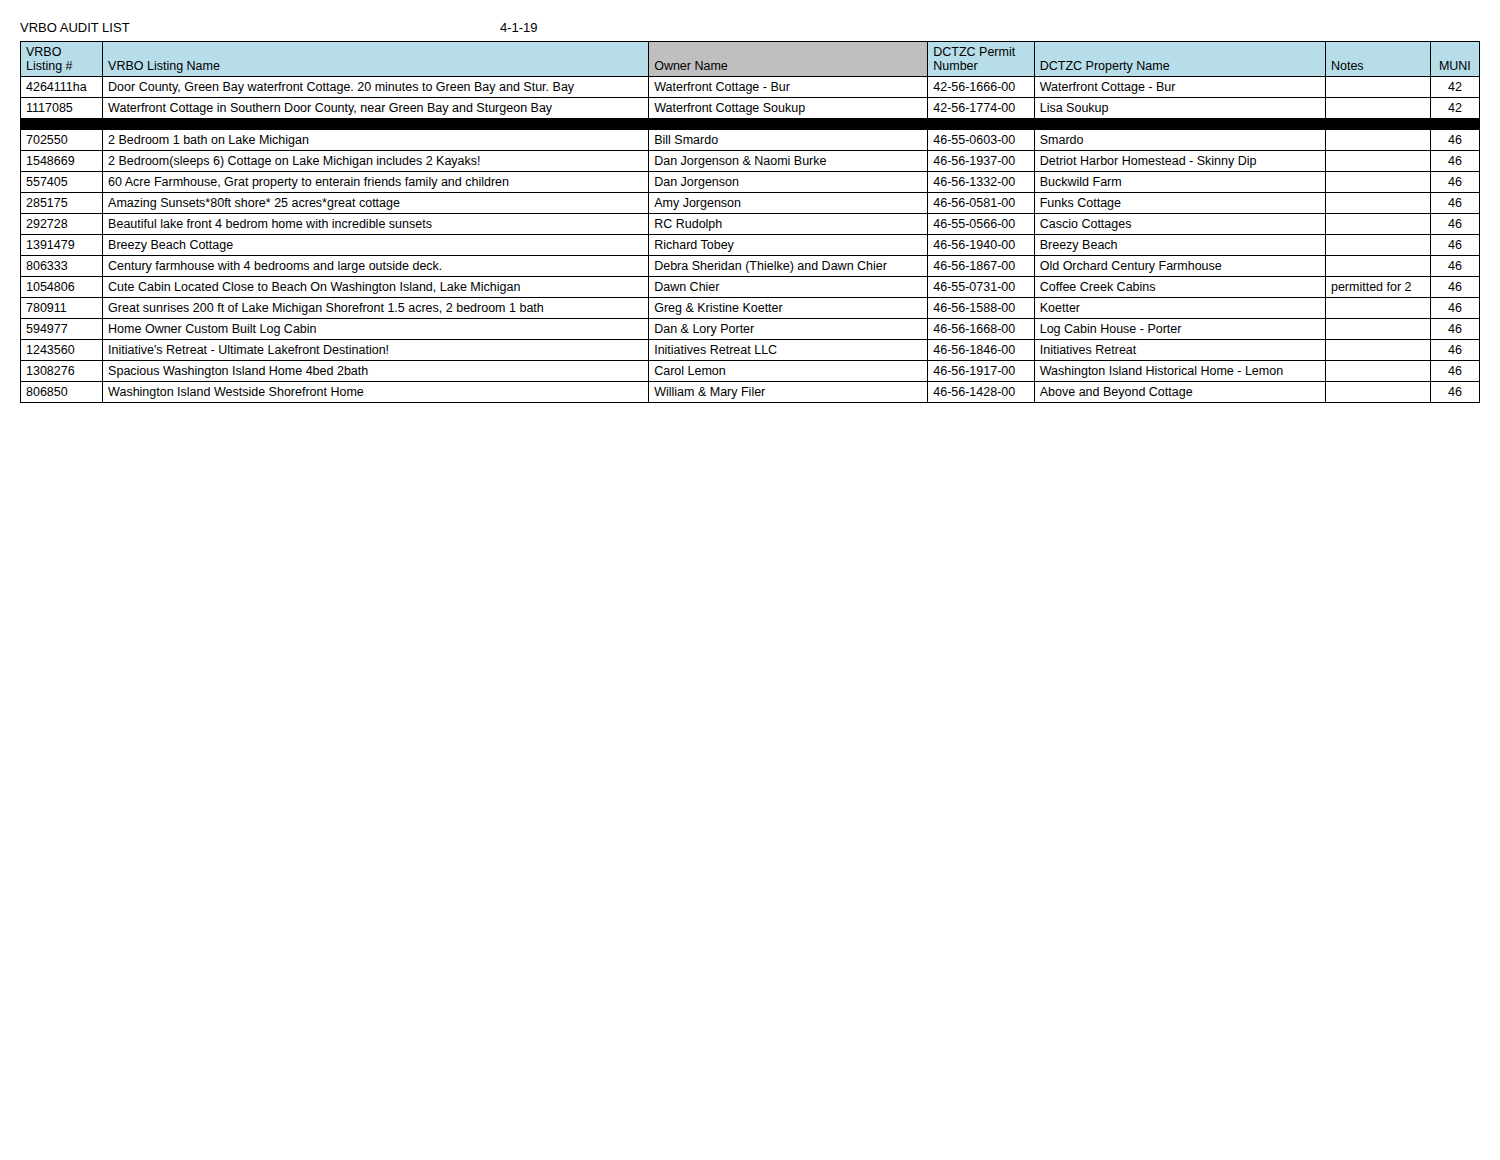VRBO AUDIT LIST
4-1-19
| VRBO Listing # | VRBO Listing Name | Owner Name | DCTZC Permit Number | DCTZC Property Name | Notes | MUNI |
| --- | --- | --- | --- | --- | --- | --- |
| 4264111ha | Door County, Green Bay waterfront Cottage. 20 minutes to Green Bay and Stur. Bay | Waterfront Cottage - Bur | 42-56-1666-00 | Waterfront Cottage - Bur | | 42 |
| 1117085 | Waterfront Cottage in Southern Door County, near Green Bay and Sturgeon Bay | Waterfront Cottage Soukup | 42-56-1774-00 | Lisa Soukup | | 42 |
| 702550 | 2 Bedroom 1 bath on Lake Michigan | Bill Smardo | 46-55-0603-00 | Smardo | | 46 |
| 1548669 | 2 Bedroom(sleeps 6) Cottage on Lake Michigan includes 2 Kayaks! | Dan Jorgenson & Naomi Burke | 46-56-1937-00 | Detriot Harbor Homestead - Skinny Dip | | 46 |
| 557405 | 60 Acre Farmhouse, Grat property to enterain friends family and children | Dan Jorgenson | 46-56-1332-00 | Buckwild Farm | | 46 |
| 285175 | Amazing Sunsets*80ft shore* 25 acres*great cottage | Amy Jorgenson | 46-56-0581-00 | Funks Cottage | | 46 |
| 292728 | Beautiful lake front 4 bedrom home with incredible sunsets | RC Rudolph | 46-55-0566-00 | Cascio Cottages | | 46 |
| 1391479 | Breezy Beach Cottage | Richard Tobey | 46-56-1940-00 | Breezy Beach | | 46 |
| 806333 | Century farmhouse with 4 bedrooms and large outside deck. | Debra Sheridan (Thielke) and Dawn Chier | 46-56-1867-00 | Old Orchard Century Farmhouse | | 46 |
| 1054806 | Cute Cabin Located Close to Beach On Washington Island, Lake Michigan | Dawn Chier | 46-55-0731-00 | Coffee Creek Cabins | permitted for 2 | 46 |
| 780911 | Great sunrises 200 ft of Lake Michigan Shorefront 1.5 acres, 2 bedroom 1 bath | Greg & Kristine Koetter | 46-56-1588-00 | Koetter | | 46 |
| 594977 | Home Owner Custom Built Log Cabin | Dan & Lory Porter | 46-56-1668-00 | Log Cabin House - Porter | | 46 |
| 1243560 | Initiative's Retreat - Ultimate Lakefront Destination! | Initiatives Retreat LLC | 46-56-1846-00 | Initiatives Retreat | | 46 |
| 1308276 | Spacious Washington Island Home 4bed 2bath | Carol Lemon | 46-56-1917-00 | Washington Island Historical Home - Lemon | | 46 |
| 806850 | Washington Island Westside Shorefront Home | William & Mary Filer | 46-56-1428-00 | Above and Beyond Cottage | | 46 |